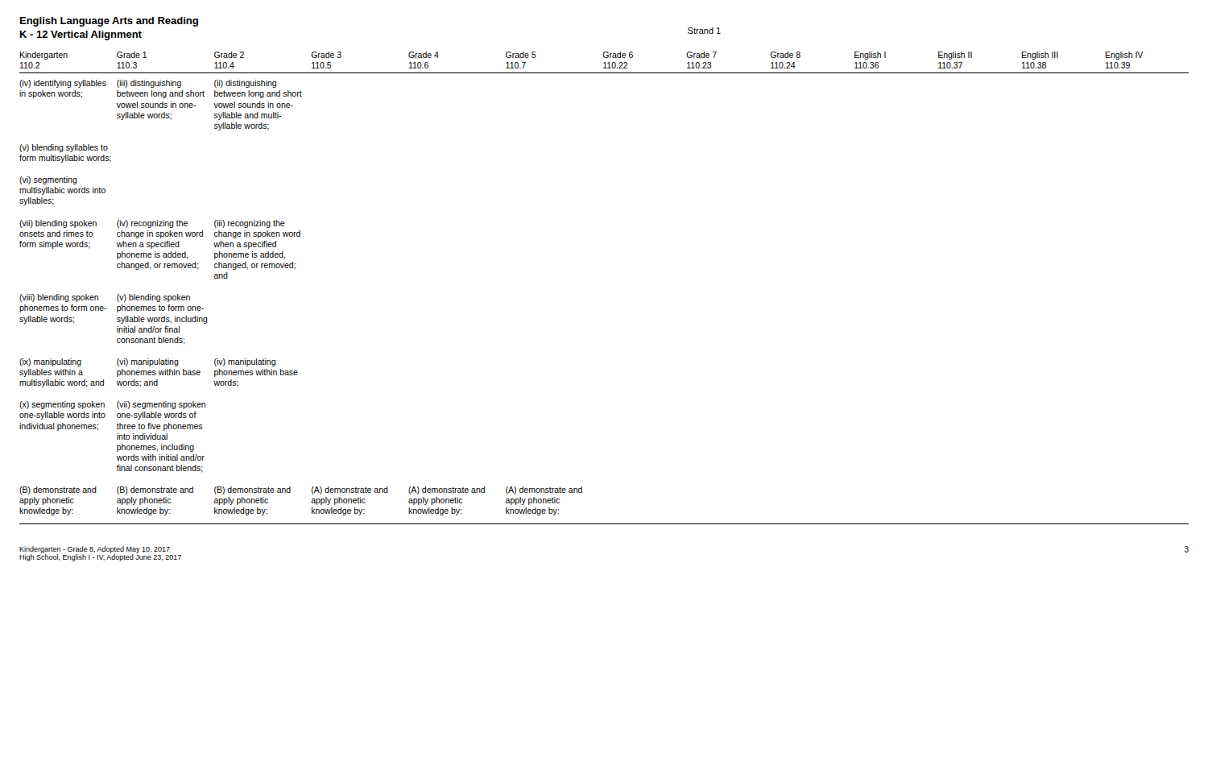English Language Arts and Reading
K - 12 Vertical Alignment
Strand 1
| Kindergarten 110.2 | Grade 1 110.3 | Grade 2 110.4 | Grade 3 110.5 | Grade 4 110.6 | Grade 5 110.7 | Grade 6 110.22 | Grade 7 110.23 | Grade 8 110.24 | English I 110.36 | English II 110.37 | English III 110.38 | English IV 110.39 |
| --- | --- | --- | --- | --- | --- | --- | --- | --- | --- | --- | --- | --- |
| (iv) identifying syllables in spoken words; | (iii) distinguishing between long and short vowel sounds in one-syllable words; | (ii) distinguishing between long and short vowel sounds in one-syllable and multi-syllable words; | | | | | | | | | | |
| (v) blending syllables to form multisyllabic words; | | | | | | | | | | | | |
| (vi) segmenting multisyllabic words into syllables; | | | | | | | | | | | | |
| (vii) blending spoken onsets and rimes to form simple words; | (iv) recognizing the change in spoken word when a specified phoneme is added, changed, or removed; | (iii) recognizing the change in spoken word when a specified phoneme is added, changed, or removed; and | | | | | | | | | | |
| (viii) blending spoken phonemes to form one-syllable words; | (v) blending spoken phonemes to form one-syllable words, including initial and/or final consonant blends; | | | | | | | | | | | |
| (ix) manipulating syllables within a multisyllabic word; and | (vi) manipulating phonemes within base words; and | (iv) manipulating phonemes within base words; | | | | | | | | | | |
| (x) segmenting spoken one-syllable words into individual phonemes; | (vii) segmenting spoken one-syllable words of three to five phonemes into individual phonemes, including words with initial and/or final consonant blends; | | | | | | | | | | | |
| (B) demonstrate and apply phonetic knowledge by: | (B) demonstrate and apply phonetic knowledge by: | (B) demonstrate and apply phonetic knowledge by: | (A) demonstrate and apply phonetic knowledge by: | (A) demonstrate and apply phonetic knowledge by: | (A) demonstrate and apply phonetic knowledge by: | | | | | | | |
Kindergarten - Grade 8, Adopted May 10, 2017
High School, English I - IV, Adopted June 23, 2017
3